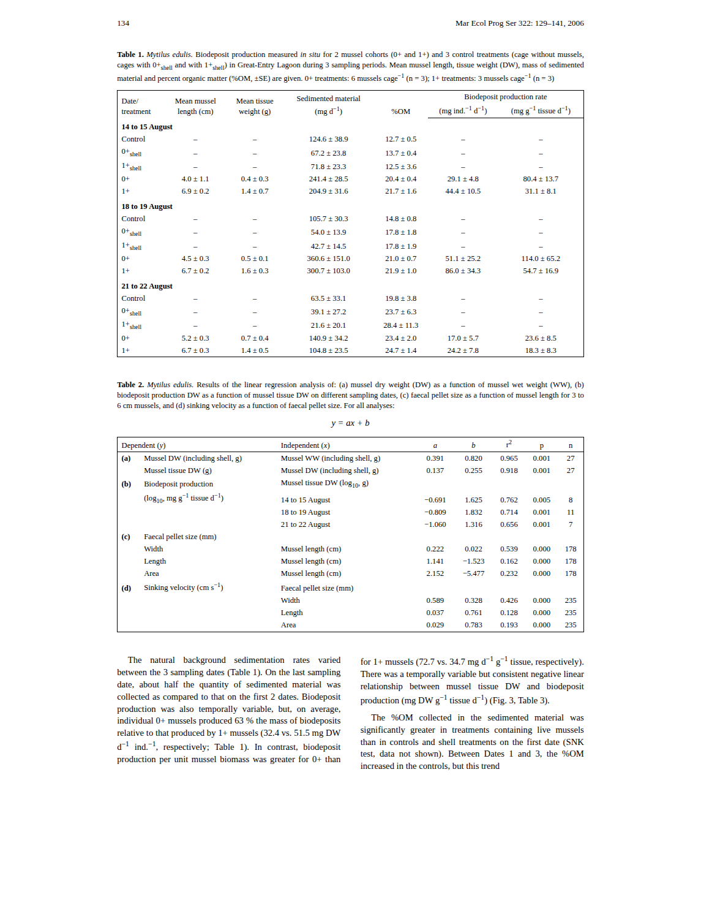134 Mar Ecol Prog Ser 322: 129–141, 2006
Table 1. Mytilus edulis. Biodeposit production measured in situ for 2 mussel cohorts (0+ and 1+) and 3 control treatments (cage without mussels, cages with 0+shell and with 1+shell) in Great-Entry Lagoon during 3 sampling periods. Mean mussel length, tissue weight (DW), mass of sedimented material and percent organic matter (%OM, ±SE) are given. 0+ treatments: 6 mussels cage−1 (n = 3); 1+ treatments: 3 mussels cage−1 (n = 3)
| Date/ treatment | Mean mussel length (cm) | Mean tissue weight (g) | Sedimented material (mg d −1 ) | %OM | Biodeposit production rate |
| --- | --- | --- | --- | --- | --- |
| (mg ind. −1 d −1 ) | (mg g −1 tissue d −1 ) |
| 14 to 15 August |
| Control | – | – | 124.6 ± 38.9 | 12.7 ± 0.5 | – | – |
| 0+ shell | – | – | 67.2 ± 23.8 | 13.7 ± 0.4 | – | – |
| 1+ shell | – | – | 71.8 ± 23.3 | 12.5 ± 3.6 | – | – |
| 0+ | 4.0 ± 1.1 | 0.4 ± 0.3 | 241.4 ± 28.5 | 20.4 ± 0.4 | 29.1 ± 4.8 | 80.4 ± 13.7 |
| 1+ | 6.9 ± 0.2 | 1.4 ± 0.7 | 204.9 ± 31.6 | 21.7 ± 1.6 | 44.4 ± 10.5 | 31.1 ± 8.1 |
| 18 to 19 August |
| Control | – | – | 105.7 ± 30.3 | 14.8 ± 0.8 | – | – |
| 0+ shell | – | – | 54.0 ± 13.9 | 17.8 ± 1.8 | – | – |
| 1+ shell | – | – | 42.7 ± 14.5 | 17.8 ± 1.9 | – | – |
| 0+ | 4.5 ± 0.3 | 0.5 ± 0.1 | 360.6 ± 151.0 | 21.0 ± 0.7 | 51.1 ± 25.2 | 114.0 ± 65.2 |
| 1+ | 6.7 ± 0.2 | 1.6 ± 0.3 | 300.7 ± 103.0 | 21.9 ± 1.0 | 86.0 ± 34.3 | 54.7 ± 16.9 |
| 21 to 22 August |
| Control | – | – | 63.5 ± 33.1 | 19.8 ± 3.8 | – | – |
| 0+ shell | – | – | 39.1 ± 27.2 | 23.7 ± 6.3 | – | – |
| 1+ shell | – | – | 21.6 ± 20.1 | 28.4 ± 11.3 | – | – |
| 0+ | 5.2 ± 0.3 | 0.7 ± 0.4 | 140.9 ± 34.2 | 23.4 ± 2.0 | 17.0 ± 5.7 | 23.6 ± 8.5 |
| 1+ | 6.7 ± 0.3 | 1.4 ± 0.5 | 104.8 ± 23.5 | 24.7 ± 1.4 | 24.2 ± 7.8 | 18.3 ± 8.3 |
Table 2. Mytilus edulis. Results of the linear regression analysis of: (a) mussel dry weight (DW) as a function of mussel wet weight (WW), (b) biodeposit production DW as a function of mussel tissue DW on different sampling dates, (c) faecal pellet size as a function of mussel length for 3 to 6 cm mussels, and (d) sinking velocity as a function of faecal pellet size. For all analyses:
y = ax + b
| Dependent ( y ) | Independent ( x ) | a | b | r 2 | p | n |
| --- | --- | --- | --- | --- | --- | --- |
| (a) | Mussel DW (including shell, g) | Mussel WW (including shell, g) | 0.391 | 0.820 | 0.965 | 0.001 | 27 |
| | Mussel tissue DW (g) | Mussel DW (including shell, g) | 0.137 | 0.255 | 0.918 | 0.001 | 27 |
| (b) | Biodeposit production | Mussel tissue DW (log 10 , g) | | | | | |
| | (log 10 , mg g −1 tissue d −1 ) | 14 to 15 August | −0.691 | 1.625 | 0.762 | 0.005 | 8 |
| | | 18 to 19 August | −0.809 | 1.832 | 0.714 | 0.001 | 11 |
| | | 21 to 22 August | −1.060 | 1.316 | 0.656 | 0.001 | 7 |
| (c) | Faecal pellet size (mm) | | | | | | |
| | Width | Mussel length (cm) | 0.222 | 0.022 | 0.539 | 0.000 | 178 |
| | Length | Mussel length (cm) | 1.141 | −1.523 | 0.162 | 0.000 | 178 |
| | Area | Mussel length (cm) | 2.152 | −5.477 | 0.232 | 0.000 | 178 |
| (d) | Sinking velocity (cm s −1 ) | Faecal pellet size (mm) | | | | | |
| | | Width | 0.589 | 0.328 | 0.426 | 0.000 | 235 |
| | | Length | 0.037 | 0.761 | 0.128 | 0.000 | 235 |
| | | Area | 0.029 | 0.783 | 0.193 | 0.000 | 235 |
The natural background sedimentation rates varied between the 3 sampling dates (Table 1). On the last sampling date, about half the quantity of sedimented material was collected as compared to that on the first 2 dates. Biodeposit production was also temporally variable, but, on average, individual 0+ mussels produced 63 % the mass of biodeposits relative to that produced by 1+ mussels (32.4 vs. 51.5 mg DW d−1 ind.−1, respectively; Table 1). In contrast, biodeposit production per unit mussel biomass was greater for 0+ than for 1+ mussels (72.7 vs. 34.7 mg d−1 g−1 tissue, respectively). There was a temporally variable but consistent negative linear relationship between mussel tissue DW and biodeposit production (mg DW g−1 tissue d−1) (Fig. 3, Table 3).
The %OM collected in the sedimented material was significantly greater in treatments containing live mussels than in controls and shell treatments on the first date (SNK test, data not shown). Between Dates 1 and 3, the %OM increased in the controls, but this trend